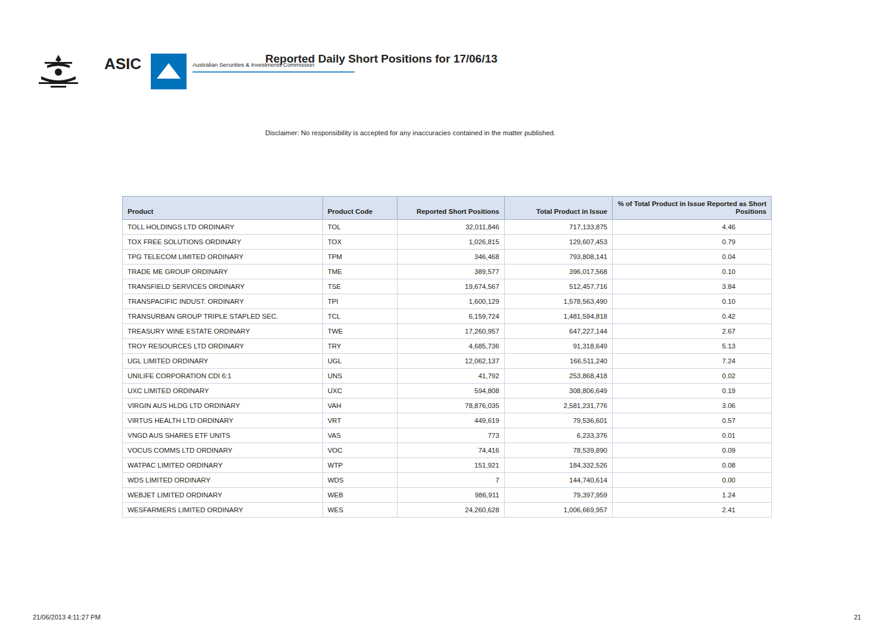ASIC Australian Securities & Investments Commission
Reported Daily Short Positions for 17/06/13
Disclaimer: No responsibility is accepted for any inaccuracies contained in the matter published.
| Product | Product Code | Reported Short Positions | Total Product in Issue | % of Total Product in Issue Reported as Short Positions |
| --- | --- | --- | --- | --- |
| TOLL HOLDINGS LTD ORDINARY | TOL | 32,011,846 | 717,133,875 | 4.46 |
| TOX FREE SOLUTIONS ORDINARY | TOX | 1,026,815 | 129,607,453 | 0.79 |
| TPG TELECOM LIMITED ORDINARY | TPM | 346,468 | 793,808,141 | 0.04 |
| TRADE ME GROUP ORDINARY | TME | 389,577 | 396,017,568 | 0.10 |
| TRANSFIELD SERVICES ORDINARY | TSE | 19,674,567 | 512,457,716 | 3.84 |
| TRANSPACIFIC INDUST. ORDINARY | TPI | 1,600,129 | 1,578,563,490 | 0.10 |
| TRANSURBAN GROUP TRIPLE STAPLED SEC. | TCL | 6,159,724 | 1,481,594,818 | 0.42 |
| TREASURY WINE ESTATE ORDINARY | TWE | 17,260,957 | 647,227,144 | 2.67 |
| TROY RESOURCES LTD ORDINARY | TRY | 4,685,736 | 91,318,649 | 5.13 |
| UGL LIMITED ORDINARY | UGL | 12,062,137 | 166,511,240 | 7.24 |
| UNILIFE CORPORATION CDI 6:1 | UNS | 41,792 | 253,868,418 | 0.02 |
| UXC LIMITED ORDINARY | UXC | 594,808 | 308,806,649 | 0.19 |
| VIRGIN AUS HLDG LTD ORDINARY | VAH | 78,876,035 | 2,581,231,776 | 3.06 |
| VIRTUS HEALTH LTD ORDINARY | VRT | 449,619 | 79,536,601 | 0.57 |
| VNGD AUS SHARES ETF UNITS | VAS | 773 | 6,233,376 | 0.01 |
| VOCUS COMMS LTD ORDINARY | VOC | 74,416 | 78,539,890 | 0.09 |
| WATPAC LIMITED ORDINARY | WTP | 151,921 | 184,332,526 | 0.08 |
| WDS LIMITED ORDINARY | WDS | 7 | 144,740,614 | 0.00 |
| WEBJET LIMITED ORDINARY | WEB | 986,911 | 79,397,959 | 1.24 |
| WESFARMERS LIMITED ORDINARY | WES | 24,260,628 | 1,006,669,957 | 2.41 |
21/06/2013 4:11:27 PM
21